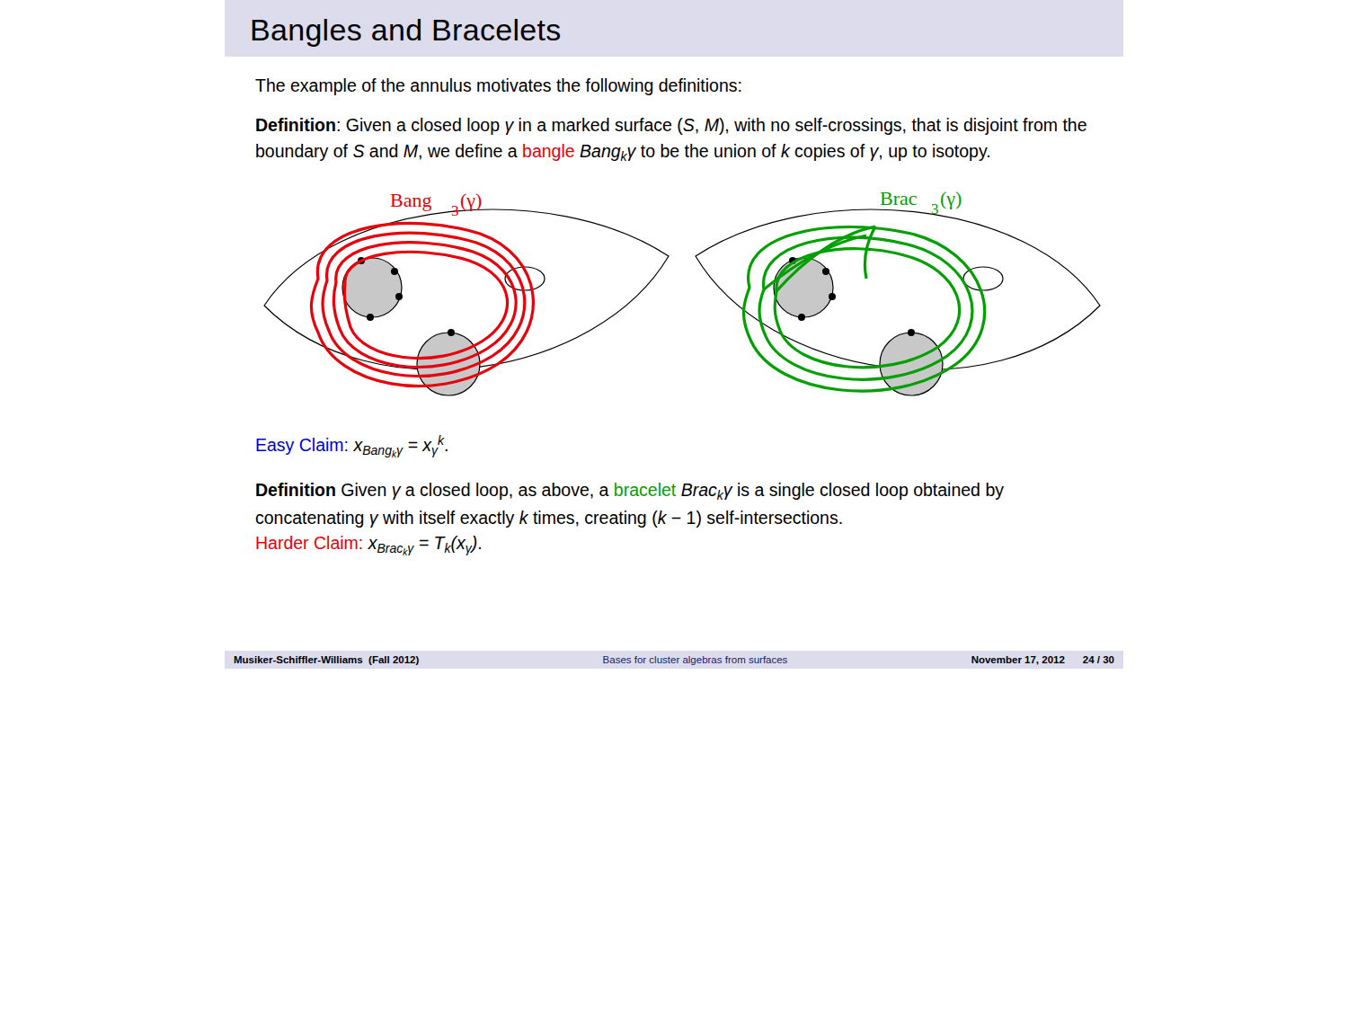Bangles and Bracelets
The example of the annulus motivates the following definitions:
Definition: Given a closed loop γ in a marked surface (S, M), with no self-crossings, that is disjoint from the boundary of S and M, we define a bangle Bangkγ to be the union of k copies of γ, up to isotopy.
Bang 3 (γ) Brac 3 (γ)
Easy Claim: xBangkγ = xγk.
Definition Given γ a closed loop, as above, a bracelet Brackγ is a single closed loop obtained by concatenating γ with itself exactly k times, creating (k − 1) self-intersections.
Harder Claim: xBrackγ = Tk(xγ).
Musiker-Schiffler-Williams (Fall 2012)
Bases for cluster algebras from surfaces
November 17, 2012
24 / 30